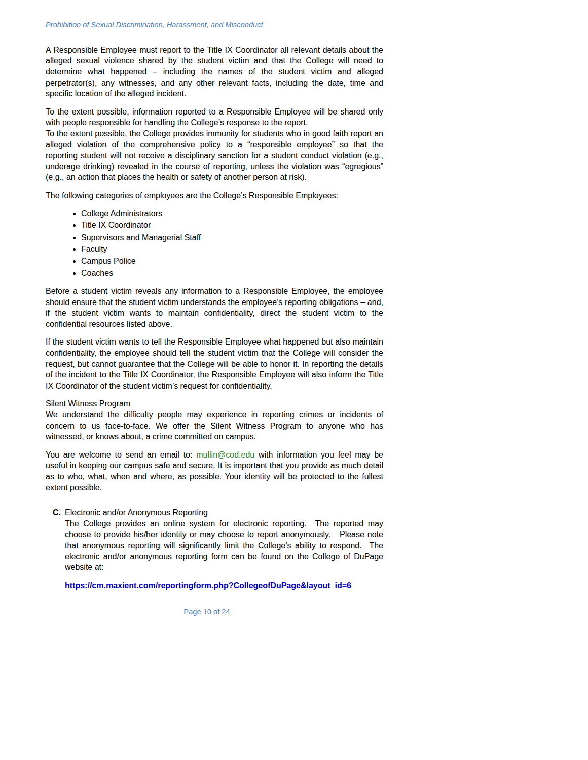Prohibition of Sexual Discrimination, Harassment, and Misconduct
A Responsible Employee must report to the Title IX Coordinator all relevant details about the alleged sexual violence shared by the student victim and that the College will need to determine what happened – including the names of the student victim and alleged perpetrator(s), any witnesses, and any other relevant facts, including the date, time and specific location of the alleged incident.
To the extent possible, information reported to a Responsible Employee will be shared only with people responsible for handling the College’s response to the report.
To the extent possible, the College provides immunity for students who in good faith report an alleged violation of the comprehensive policy to a “responsible employee” so that the reporting student will not receive a disciplinary sanction for a student conduct violation (e.g., underage drinking) revealed in the course of reporting, unless the violation was “egregious” (e.g., an action that places the health or safety of another person at risk).
The following categories of employees are the College’s Responsible Employees:
College Administrators
Title IX Coordinator
Supervisors and Managerial Staff
Faculty
Campus Police
Coaches
Before a student victim reveals any information to a Responsible Employee, the employee should ensure that the student victim understands the employee’s reporting obligations – and, if the student victim wants to maintain confidentiality, direct the student victim to the confidential resources listed above.
If the student victim wants to tell the Responsible Employee what happened but also maintain confidentiality, the employee should tell the student victim that the College will consider the request, but cannot guarantee that the College will be able to honor it. In reporting the details of the incident to the Title IX Coordinator, the Responsible Employee will also inform the Title IX Coordinator of the student victim’s request for confidentiality.
Silent Witness Program
We understand the difficulty people may experience in reporting crimes or incidents of concern to us face-to-face. We offer the Silent Witness Program to anyone who has witnessed, or knows about, a crime committed on campus.
You are welcome to send an email to: mullin@cod.edu with information you feel may be useful in keeping our campus safe and secure. It is important that you provide as much detail as to who, what, when and where, as possible. Your identity will be protected to the fullest extent possible.
C.
Electronic and/or Anonymous Reporting
The College provides an online system for electronic reporting. The reported may choose to provide his/her identity or may choose to report anonymously. Please note that anonymous reporting will significantly limit the College’s ability to respond. The electronic and/or anonymous reporting form can be found on the College of DuPage website at:
https://cm.maxient.com/reportingform.php?CollegeofDuPage&layout_id=6
Page 10 of 24